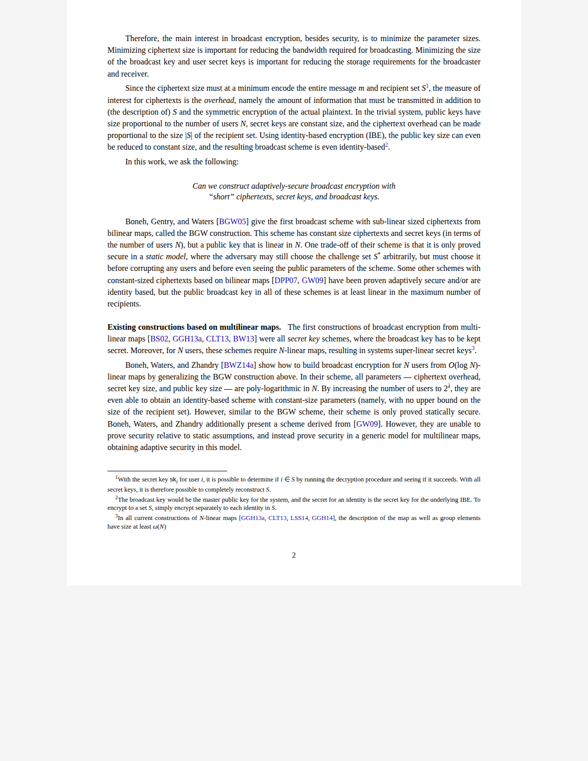Therefore, the main interest in broadcast encryption, besides security, is to minimize the parameter sizes. Minimizing ciphertext size is important for reducing the bandwidth required for broadcasting. Minimizing the size of the broadcast key and user secret keys is important for reducing the storage requirements for the broadcaster and receiver.
Since the ciphertext size must at a minimum encode the entire message m and recipient set S1, the measure of interest for ciphertexts is the overhead, namely the amount of information that must be transmitted in addition to (the description of) S and the symmetric encryption of the actual plaintext. In the trivial system, public keys have size proportional to the number of users N, secret keys are constant size, and the ciphertext overhead can be made proportional to the size |S| of the recipient set. Using identity-based encryption (IBE), the public key size can even be reduced to constant size, and the resulting broadcast scheme is even identity-based2.
In this work, we ask the following:
Can we construct adaptively-secure broadcast encryption with “short” ciphertexts, secret keys, and broadcast keys.
Boneh, Gentry, and Waters [BGW05] give the first broadcast scheme with sub-linear sized ciphertexts from bilinear maps, called the BGW construction. This scheme has constant size ciphertexts and secret keys (in terms of the number of users N), but a public key that is linear in N. One trade-off of their scheme is that it is only proved secure in a static model, where the adversary may still choose the challenge set S* arbitrarily, but must choose it before corrupting any users and before even seeing the public parameters of the scheme. Some other schemes with constant-sized ciphertexts based on bilinear maps [DPP07, GW09] have been proven adaptively secure and/or are identity based, but the public broadcast key in all of these schemes is at least linear in the maximum number of recipients.
Existing constructions based on multilinear maps. The first constructions of broadcast encryption from multilinear maps [BS02, GGH13a, CLT13, BW13] were all secret key schemes, where the broadcast key has to be kept secret. Moreover, for N users, these schemes require N-linear maps, resulting in systems super-linear secret keys3.
Boneh, Waters, and Zhandry [BWZ14a] show how to build broadcast encryption for N users from O(log N)-linear maps by generalizing the BGW construction above. In their scheme, all parameters — ciphertext overhead, secret key size, and public key size — are poly-logarithmic in N. By increasing the number of users to 2λ, they are even able to obtain an identity-based scheme with constant-size parameters (namely, with no upper bound on the size of the recipient set). However, similar to the BGW scheme, their scheme is only proved statically secure. Boneh, Waters, and Zhandry additionally present a scheme derived from [GW09]. However, they are unable to prove security relative to static assumptions, and instead prove security in a generic model for multilinear maps, obtaining adaptive security in this model.
1With the secret key ski for user i, it is possible to determine if i ∈ S by running the decryption procedure and seeing if it succeeds. With all secret keys, it is therefore possible to completely reconstruct S.
2The broadcast key would be the master public key for the system, and the secret for an identity is the secret key for the underlying IBE. To encrypt to a set S, simply encrypt separately to each identity in S.
3In all current constructions of N-linear maps [GGH13a, CLT13, LSS14, GGH14], the description of the map as well as group elements have size at least ω(N)
2